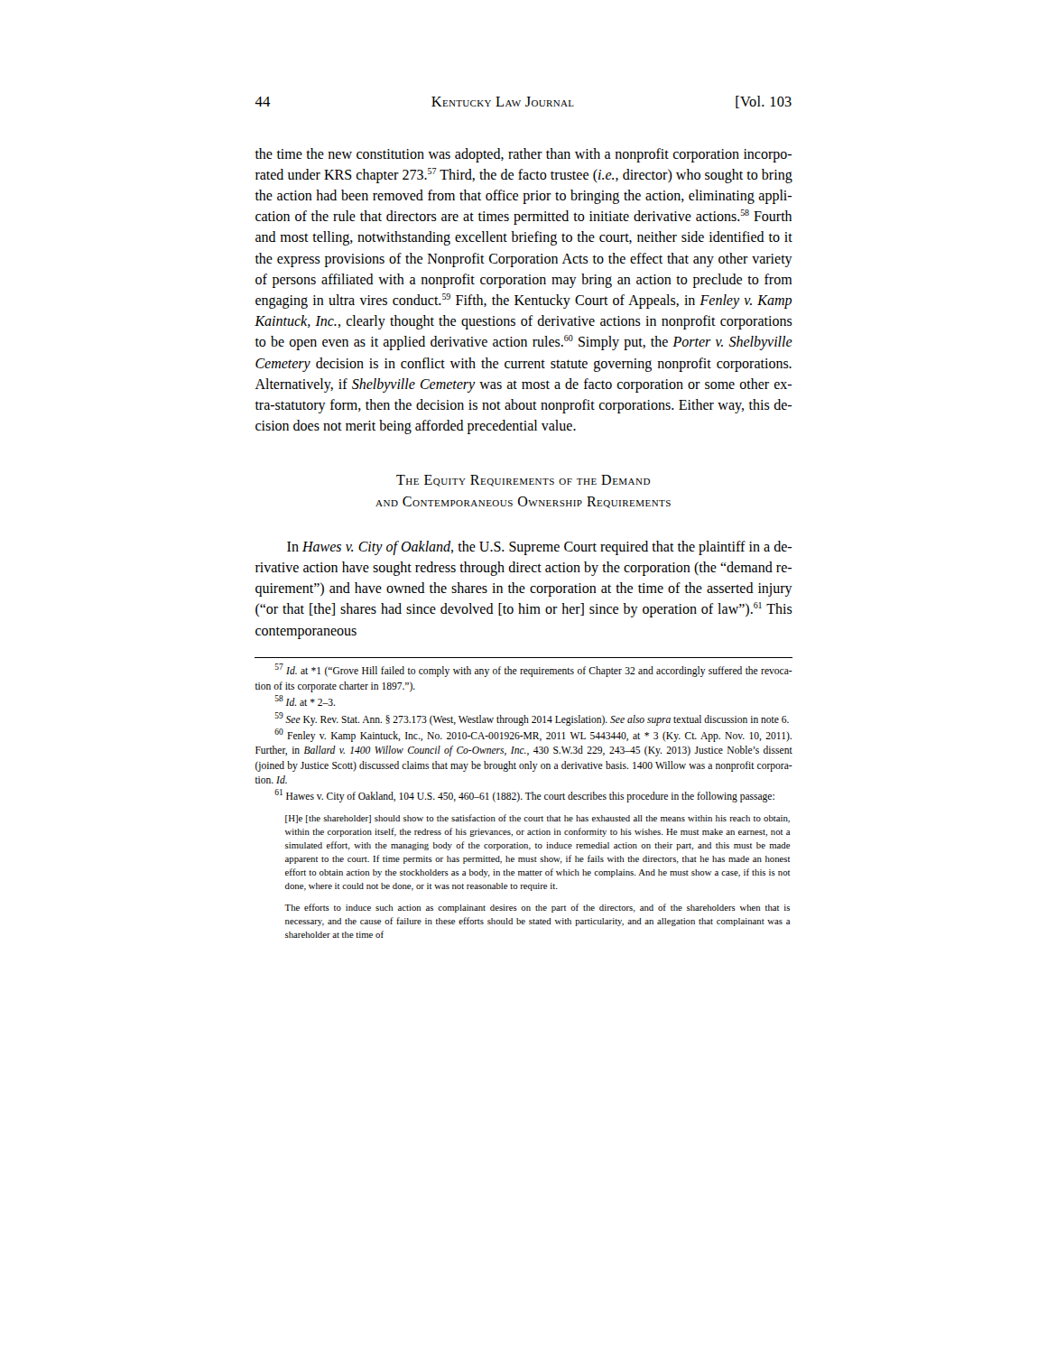44
Kentucky Law Journal
[Vol. 103
the time the new constitution was adopted, rather than with a nonprofit corporation incorporated under KRS chapter 273.57 Third, the de facto trustee (i.e., director) who sought to bring the action had been removed from that office prior to bringing the action, eliminating application of the rule that directors are at times permitted to initiate derivative actions.58 Fourth and most telling, notwithstanding excellent briefing to the court, neither side identified to it the express provisions of the Nonprofit Corporation Acts to the effect that any other variety of persons affiliated with a nonprofit corporation may bring an action to preclude to from engaging in ultra vires conduct.59 Fifth, the Kentucky Court of Appeals, in Fenley v. Kamp Kaintuck, Inc., clearly thought the questions of derivative actions in nonprofit corporations to be open even as it applied derivative action rules.60 Simply put, the Porter v. Shelbyville Cemetery decision is in conflict with the current statute governing nonprofit corporations. Alternatively, if Shelbyville Cemetery was at most a de facto corporation or some other extra-statutory form, then the decision is not about nonprofit corporations. Either way, this decision does not merit being afforded precedential value.
The Equity Requirements of the Demand and Contemporaneous Ownership Requirements
In Hawes v. City of Oakland, the U.S. Supreme Court required that the plaintiff in a derivative action have sought redress through direct action by the corporation (the “demand requirement”) and have owned the shares in the corporation at the time of the asserted injury (“or that [the] shares had since devolved [to him or her] since by operation of law”).61 This contemporaneous
57 Id. at *1 (“Grove Hill failed to comply with any of the requirements of Chapter 32 and accordingly suffered the revocation of its corporate charter in 1897.”).
58 Id. at * 2–3.
59 See Ky. Rev. Stat. Ann. § 273.173 (West, Westlaw through 2014 Legislation). See also supra textual discussion in note 6.
60 Fenley v. Kamp Kaintuck, Inc., No. 2010-CA-001926-MR, 2011 WL 5443440, at * 3 (Ky. Ct. App. Nov. 10, 2011). Further, in Ballard v. 1400 Willow Council of Co-Owners, Inc., 430 S.W.3d 229, 243–45 (Ky. 2013) Justice Noble’s dissent (joined by Justice Scott) discussed claims that may be brought only on a derivative basis. 1400 Willow was a nonprofit corporation. Id.
61 Hawes v. City of Oakland, 104 U.S. 450, 460–61 (1882). The court describes this procedure in the following passage:
[H]e [the shareholder] should show to the satisfaction of the court that he has exhausted all the means within his reach to obtain, within the corporation itself, the redress of his grievances, or action in conformity to his wishes. He must make an earnest, not a simulated effort, with the managing body of the corporation, to induce remedial action on their part, and this must be made apparent to the court. If time permits or has permitted, he must show, if he fails with the directors, that he has made an honest effort to obtain action by the stockholders as a body, in the matter of which he complains. And he must show a case, if this is not done, where it could not be done, or it was not reasonable to require it.
The efforts to induce such action as complainant desires on the part of the directors, and of the shareholders when that is necessary, and the cause of failure in these efforts should be stated with particularity, and an allegation that complainant was a shareholder at the time of